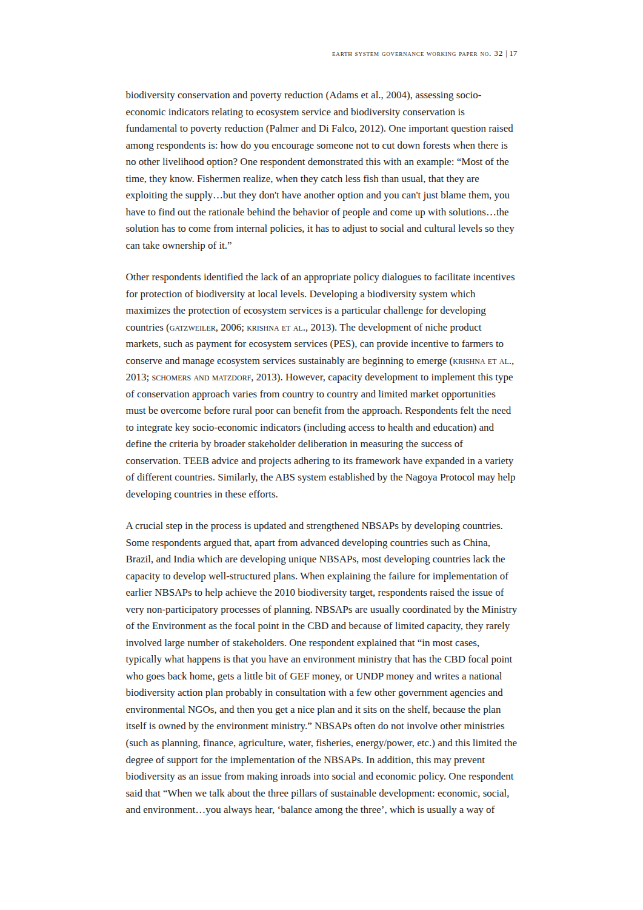Earth System Governance Working Paper No. 32 | 17
biodiversity conservation and poverty reduction (Adams et al., 2004), assessing socio-economic indicators relating to ecosystem service and biodiversity conservation is fundamental to poverty reduction (Palmer and Di Falco, 2012). One important question raised among respondents is: how do you encourage someone not to cut down forests when there is no other livelihood option? One respondent demonstrated this with an example: “Most of the time, they know. Fishermen realize, when they catch less fish than usual, that they are exploiting the supply…but they don't have another option and you can't just blame them, you have to find out the rationale behind the behavior of people and come up with solutions…the solution has to come from internal policies, it has to adjust to social and cultural levels so they can take ownership of it.”
Other respondents identified the lack of an appropriate policy dialogues to facilitate incentives for protection of biodiversity at local levels. Developing a biodiversity system which maximizes the protection of ecosystem services is a particular challenge for developing countries (Gatzweiler, 2006; Krishna et al., 2013). The development of niche product markets, such as payment for ecosystem services (PES), can provide incentive to farmers to conserve and manage ecosystem services sustainably are beginning to emerge (Krishna et al., 2013; Schomers and Matzdorf, 2013). However, capacity development to implement this type of conservation approach varies from country to country and limited market opportunities must be overcome before rural poor can benefit from the approach. Respondents felt the need to integrate key socio-economic indicators (including access to health and education) and define the criteria by broader stakeholder deliberation in measuring the success of conservation. TEEB advice and projects adhering to its framework have expanded in a variety of different countries. Similarly, the ABS system established by the Nagoya Protocol may help developing countries in these efforts.
A crucial step in the process is updated and strengthened NBSAPs by developing countries. Some respondents argued that, apart from advanced developing countries such as China, Brazil, and India which are developing unique NBSAPs, most developing countries lack the capacity to develop well-structured plans. When explaining the failure for implementation of earlier NBSAPs to help achieve the 2010 biodiversity target, respondents raised the issue of very non-participatory processes of planning. NBSAPs are usually coordinated by the Ministry of the Environment as the focal point in the CBD and because of limited capacity, they rarely involved large number of stakeholders. One respondent explained that “in most cases, typically what happens is that you have an environment ministry that has the CBD focal point who goes back home, gets a little bit of GEF money, or UNDP money and writes a national biodiversity action plan probably in consultation with a few other government agencies and environmental NGOs, and then you get a nice plan and it sits on the shelf, because the plan itself is owned by the environment ministry.” NBSAPs often do not involve other ministries (such as planning, finance, agriculture, water, fisheries, energy/power, etc.) and this limited the degree of support for the implementation of the NBSAPs. In addition, this may prevent biodiversity as an issue from making inroads into social and economic policy. One respondent said that “When we talk about the three pillars of sustainable development: economic, social, and environment…you always hear, ‘balance among the three’, which is usually a way of